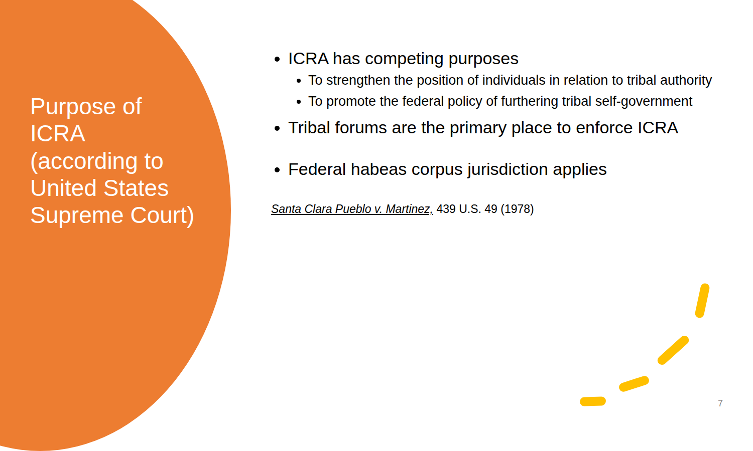Purpose of ICRA (according to United States Supreme Court)
ICRA has competing purposes
To strengthen the position of individuals in relation to tribal authority
To promote the federal policy of furthering tribal self-government
Tribal forums are the primary place to enforce ICRA
Federal habeas corpus jurisdiction applies
Santa Clara Pueblo v. Martinez, 439 U.S. 49 (1978)
7